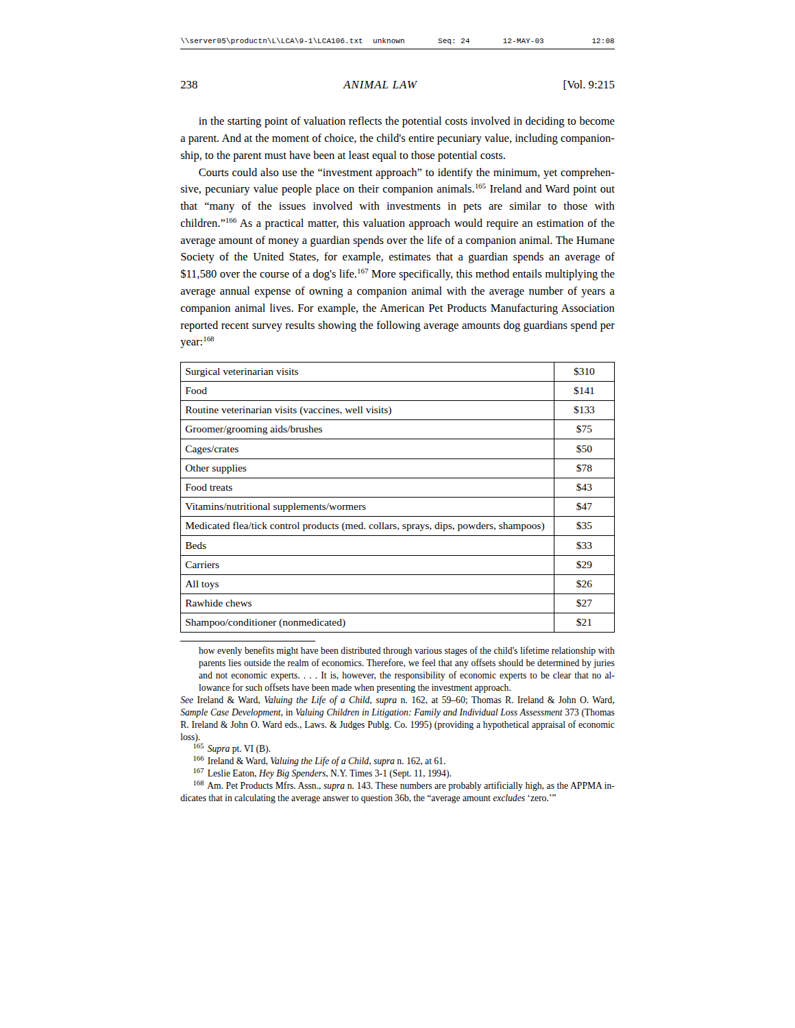\\server05\productn\L\LCA\9-1\LCA106.txt unknown Seq: 2412-MAY-0312:08
238 ANIMAL LAW [Vol. 9:215
in the starting point of valuation reflects the potential costs involved in deciding to become a parent. And at the moment of choice, the child's entire pecuniary value, including companionship, to the parent must have been at least equal to those potential costs.
Courts could also use the “investment approach” to identify the minimum, yet comprehensive, pecuniary value people place on their companion animals.165 Ireland and Ward point out that “many of the issues involved with investments in pets are similar to those with children.”166 As a practical matter, this valuation approach would require an estimation of the average amount of money a guardian spends over the life of a companion animal. The Humane Society of the United States, for example, estimates that a guardian spends an average of $11,580 over the course of a dog's life.167 More specifically, this method entails multiplying the average annual expense of owning a companion animal with the average number of years a companion animal lives. For example, the American Pet Products Manufacturing Association reported recent survey results showing the following average amounts dog guardians spend per year:168
| Surgical veterinarian visits | $310 |
| Food | $141 |
| Routine veterinarian visits (vaccines, well visits) | $133 |
| Groomer/grooming aids/brushes | $75 |
| Cages/crates | $50 |
| Other supplies | $78 |
| Food treats | $43 |
| Vitamins/nutritional supplements/wormers | $47 |
| Medicated flea/tick control products (med. collars, sprays, dips, powders, shampoos) | $35 |
| Beds | $33 |
| Carriers | $29 |
| All toys | $26 |
| Rawhide chews | $27 |
| Shampoo/conditioner (nonmedicated) | $21 |
how evenly benefits might have been distributed through various stages of the child's lifetime relationship with parents lies outside the realm of economics. Therefore, we feel that any offsets should be determined by juries and not economic experts. . . . It is, however, the responsibility of economic experts to be clear that no allowance for such offsets have been made when presenting the investment approach.
See Ireland & Ward, Valuing the Life of a Child, supra n. 162, at 59–60; Thomas R. Ireland & John O. Ward, Sample Case Development, in Valuing Children in Litigation: Family and Individual Loss Assessment 373 (Thomas R. Ireland & John O. Ward eds., Laws. & Judges Publg. Co. 1995) (providing a hypothetical appraisal of economic loss).
165 Supra pt. VI (B).
166 Ireland & Ward, Valuing the Life of a Child, supra n. 162, at 61.
167 Leslie Eaton, Hey Big Spenders, N.Y. Times 3-1 (Sept. 11, 1994).
168 Am. Pet Products Mfrs. Assn., supra n. 143. These numbers are probably artificially high, as the APPMA indicates that in calculating the average answer to question 36b, the “average amount excludes ‘zero.’”